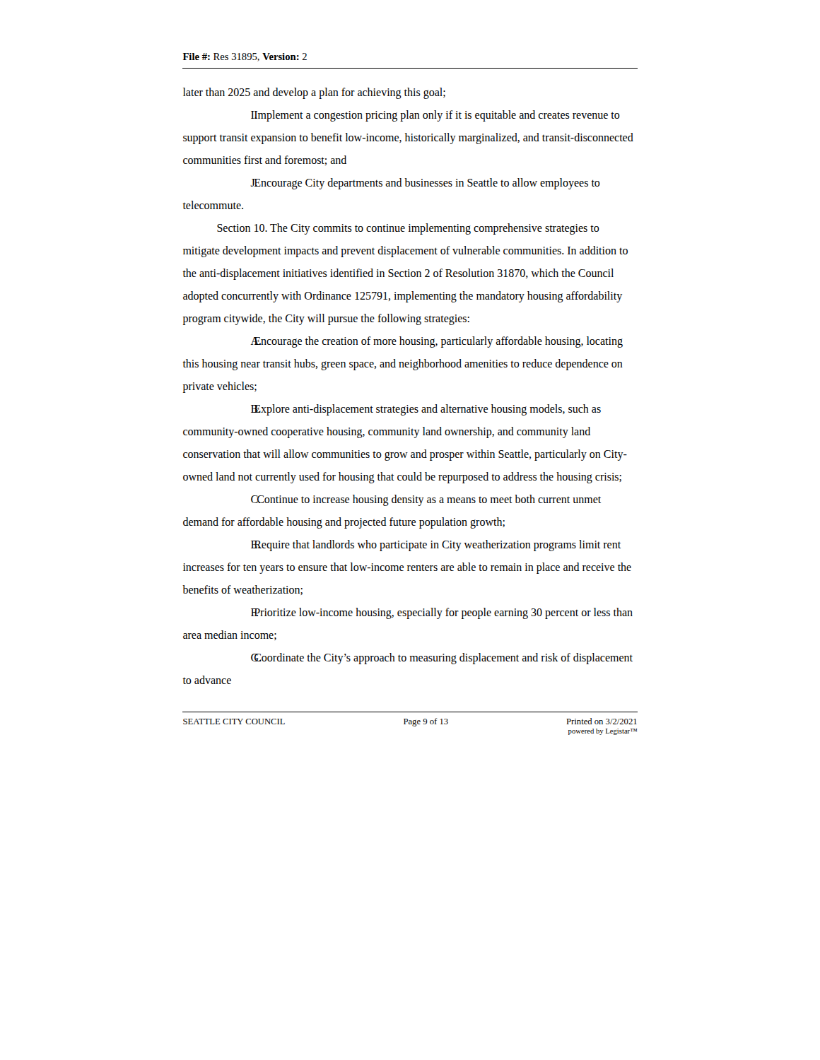File #: Res 31895, Version: 2
later than 2025 and develop a plan for achieving this goal;
I. Implement a congestion pricing plan only if it is equitable and creates revenue to support transit expansion to benefit low-income, historically marginalized, and transit-disconnected communities first and foremost; and
J. Encourage City departments and businesses in Seattle to allow employees to telecommute.
Section 10. The City commits to continue implementing comprehensive strategies to mitigate development impacts and prevent displacement of vulnerable communities. In addition to the anti-displacement initiatives identified in Section 2 of Resolution 31870, which the Council adopted concurrently with Ordinance 125791, implementing the mandatory housing affordability program citywide, the City will pursue the following strategies:
A. Encourage the creation of more housing, particularly affordable housing, locating this housing near transit hubs, green space, and neighborhood amenities to reduce dependence on private vehicles;
B. Explore anti-displacement strategies and alternative housing models, such as community-owned cooperative housing, community land ownership, and community land conservation that will allow communities to grow and prosper within Seattle, particularly on City-owned land not currently used for housing that could be repurposed to address the housing crisis;
C. Continue to increase housing density as a means to meet both current unmet demand for affordable housing and projected future population growth;
E. Require that landlords who participate in City weatherization programs limit rent increases for ten years to ensure that low-income renters are able to remain in place and receive the benefits of weatherization;
F. Prioritize low-income housing, especially for people earning 30 percent or less than area median income;
G. Coordinate the City’s approach to measuring displacement and risk of displacement to advance
SEATTLE CITY COUNCIL
Page 9 of 13
Printed on 3/2/2021 powered by Legistar™